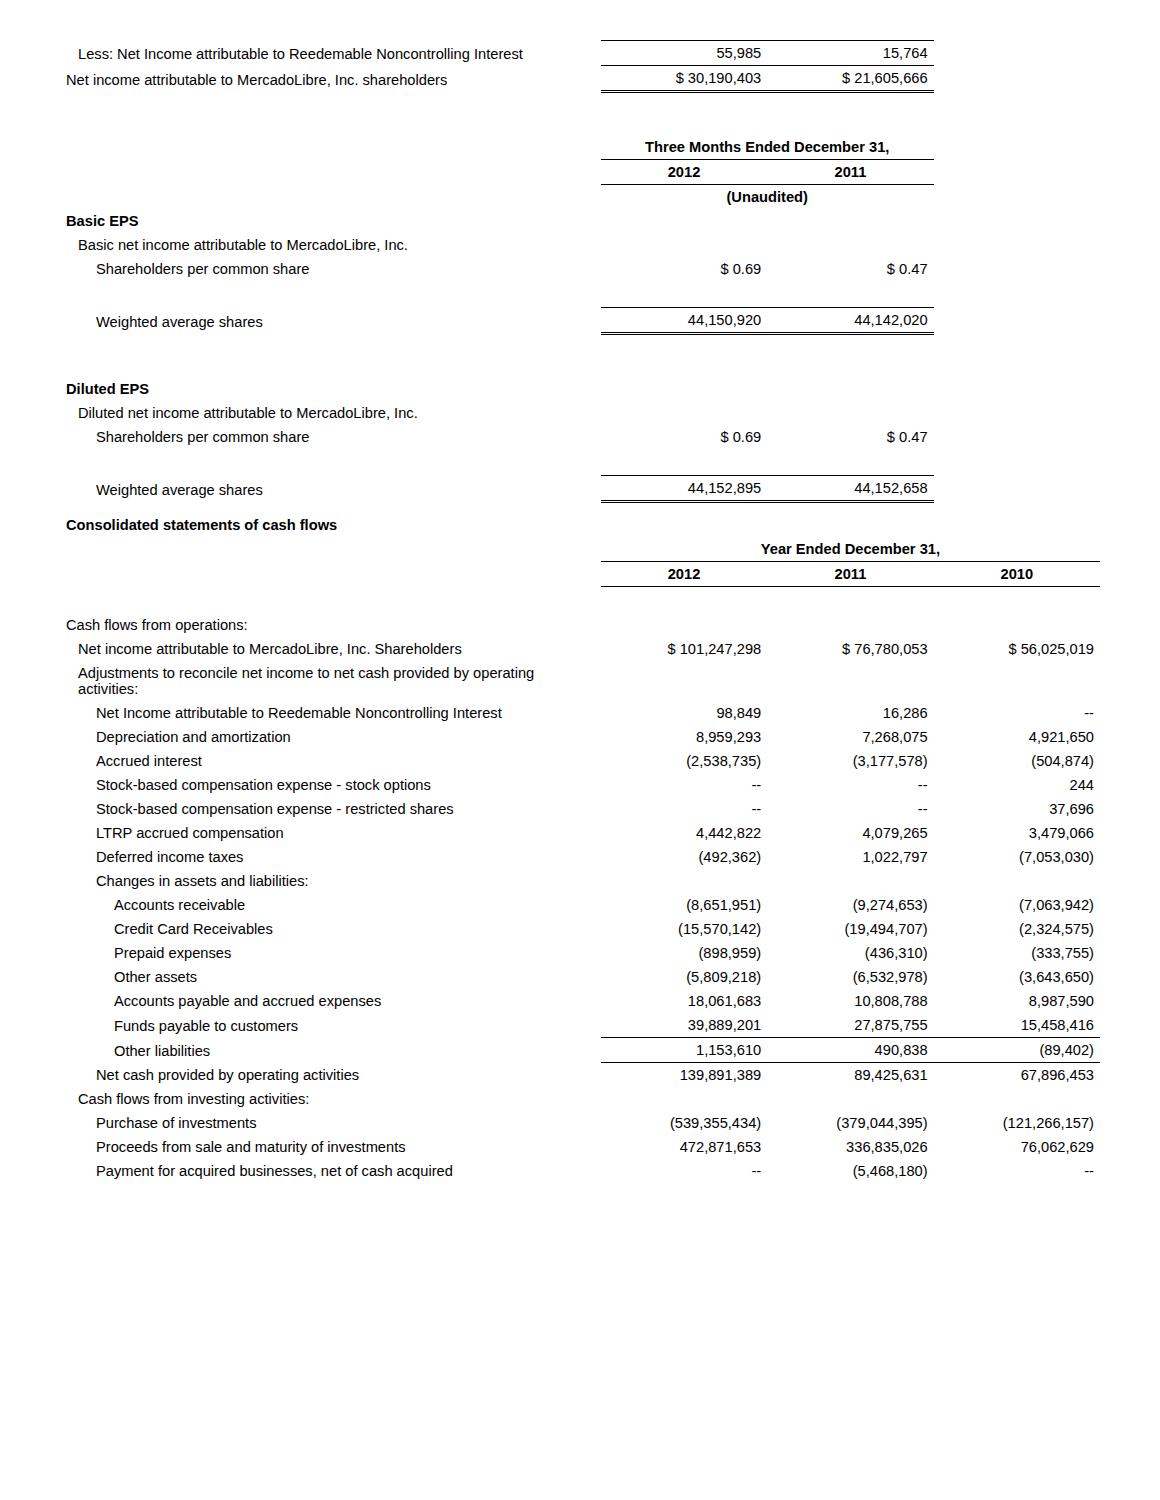| Less: Net Income attributable to Reedemable Noncontrolling Interest | 55,985 | 15,764 | |
| Net income attributable to MercadoLibre, Inc. shareholders | $ 30,190,403 | $ 21,605,666 | |
| | Three Months Ended December 31, | |
| | 2012 | 2011 | |
| | (Unaudited) | |
| Basic EPS | | | |
| Basic net income attributable to MercadoLibre, Inc. | | | |
| Shareholders per common share | $ 0.69 | $ 0.47 | |
| Weighted average shares | 44,150,920 | 44,142,020 | |
| Diluted EPS | | | |
| Diluted net income attributable to MercadoLibre, Inc. | | | |
| Shareholders per common share | $ 0.69 | $ 0.47 | |
| Weighted average shares | 44,152,895 | 44,152,658 | |
| Consolidated statements of cash flows |
| | Year Ended December 31, |
| | 2012 | 2011 | 2010 |
| Cash flows from operations: | | | |
| Net income attributable to MercadoLibre, Inc. Shareholders | $ 101,247,298 | $ 76,780,053 | $ 56,025,019 |
| Adjustments to reconcile net income to net cash provided by operating activities: | | | |
| Net Income attributable to Reedemable Noncontrolling Interest | 98,849 | 16,286 | -- |
| Depreciation and amortization | 8,959,293 | 7,268,075 | 4,921,650 |
| Accrued interest | (2,538,735) | (3,177,578) | (504,874) |
| Stock-based compensation expense - stock options | -- | -- | 244 |
| Stock-based compensation expense - restricted shares | -- | -- | 37,696 |
| LTRP accrued compensation | 4,442,822 | 4,079,265 | 3,479,066 |
| Deferred income taxes | (492,362) | 1,022,797 | (7,053,030) |
| Changes in assets and liabilities: | | | |
| Accounts receivable | (8,651,951) | (9,274,653) | (7,063,942) |
| Credit Card Receivables | (15,570,142) | (19,494,707) | (2,324,575) |
| Prepaid expenses | (898,959) | (436,310) | (333,755) |
| Other assets | (5,809,218) | (6,532,978) | (3,643,650) |
| Accounts payable and accrued expenses | 18,061,683 | 10,808,788 | 8,987,590 |
| Funds payable to customers | 39,889,201 | 27,875,755 | 15,458,416 |
| Other liabilities | 1,153,610 | 490,838 | (89,402) |
| Net cash provided by operating activities | 139,891,389 | 89,425,631 | 67,896,453 |
| Cash flows from investing activities: | | | |
| Purchase of investments | (539,355,434) | (379,044,395) | (121,266,157) |
| Proceeds from sale and maturity of investments | 472,871,653 | 336,835,026 | 76,062,629 |
| Payment for acquired businesses, net of cash acquired | -- | (5,468,180) | -- |